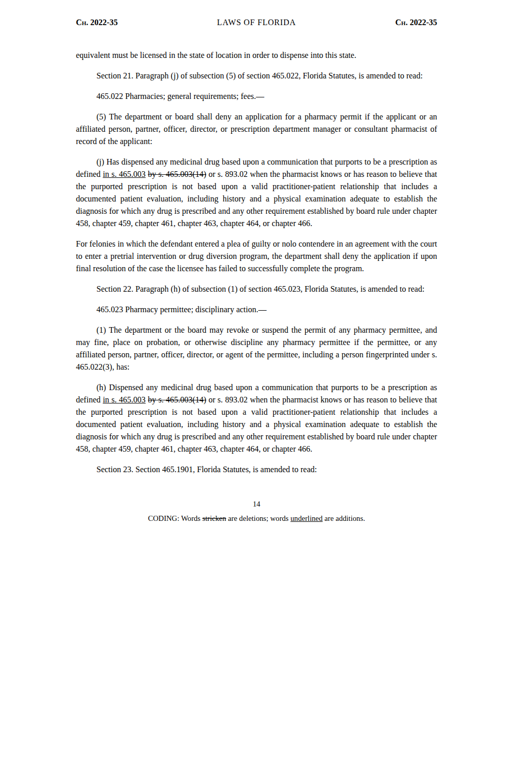Ch. 2022-35 LAWS OF FLORIDA Ch. 2022-35
equivalent must be licensed in the state of location in order to dispense into this state.
Section 21. Paragraph (j) of subsection (5) of section 465.022, Florida Statutes, is amended to read:
465.022 Pharmacies; general requirements; fees.—
(5) The department or board shall deny an application for a pharmacy permit if the applicant or an affiliated person, partner, officer, director, or prescription department manager or consultant pharmacist of record of the applicant:
(j) Has dispensed any medicinal drug based upon a communication that purports to be a prescription as defined in s. 465.003 by s. 465.003(14) or s. 893.02 when the pharmacist knows or has reason to believe that the purported prescription is not based upon a valid practitioner-patient relationship that includes a documented patient evaluation, including history and a physical examination adequate to establish the diagnosis for which any drug is prescribed and any other requirement established by board rule under chapter 458, chapter 459, chapter 461, chapter 463, chapter 464, or chapter 466.
For felonies in which the defendant entered a plea of guilty or nolo contendere in an agreement with the court to enter a pretrial intervention or drug diversion program, the department shall deny the application if upon final resolution of the case the licensee has failed to successfully complete the program.
Section 22. Paragraph (h) of subsection (1) of section 465.023, Florida Statutes, is amended to read:
465.023 Pharmacy permittee; disciplinary action.—
(1) The department or the board may revoke or suspend the permit of any pharmacy permittee, and may fine, place on probation, or otherwise discipline any pharmacy permittee if the permittee, or any affiliated person, partner, officer, director, or agent of the permittee, including a person fingerprinted under s. 465.022(3), has:
(h) Dispensed any medicinal drug based upon a communication that purports to be a prescription as defined in s. 465.003 by s. 465.003(14) or s. 893.02 when the pharmacist knows or has reason to believe that the purported prescription is not based upon a valid practitioner-patient relationship that includes a documented patient evaluation, including history and a physical examination adequate to establish the diagnosis for which any drug is prescribed and any other requirement established by board rule under chapter 458, chapter 459, chapter 461, chapter 463, chapter 464, or chapter 466.
Section 23. Section 465.1901, Florida Statutes, is amended to read:
14
CODING: Words stricken are deletions; words underlined are additions.